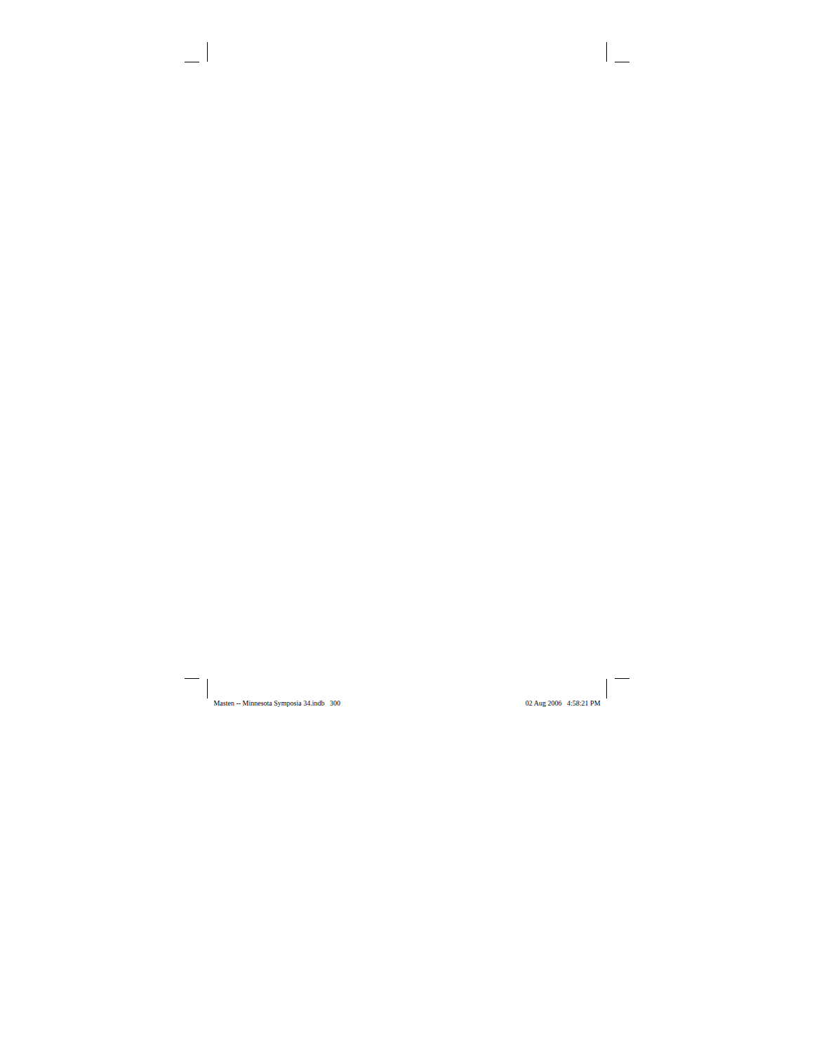Masten -- Minnesota Symposia 34.indb 300 02 Aug 2006 4:58:21 PM